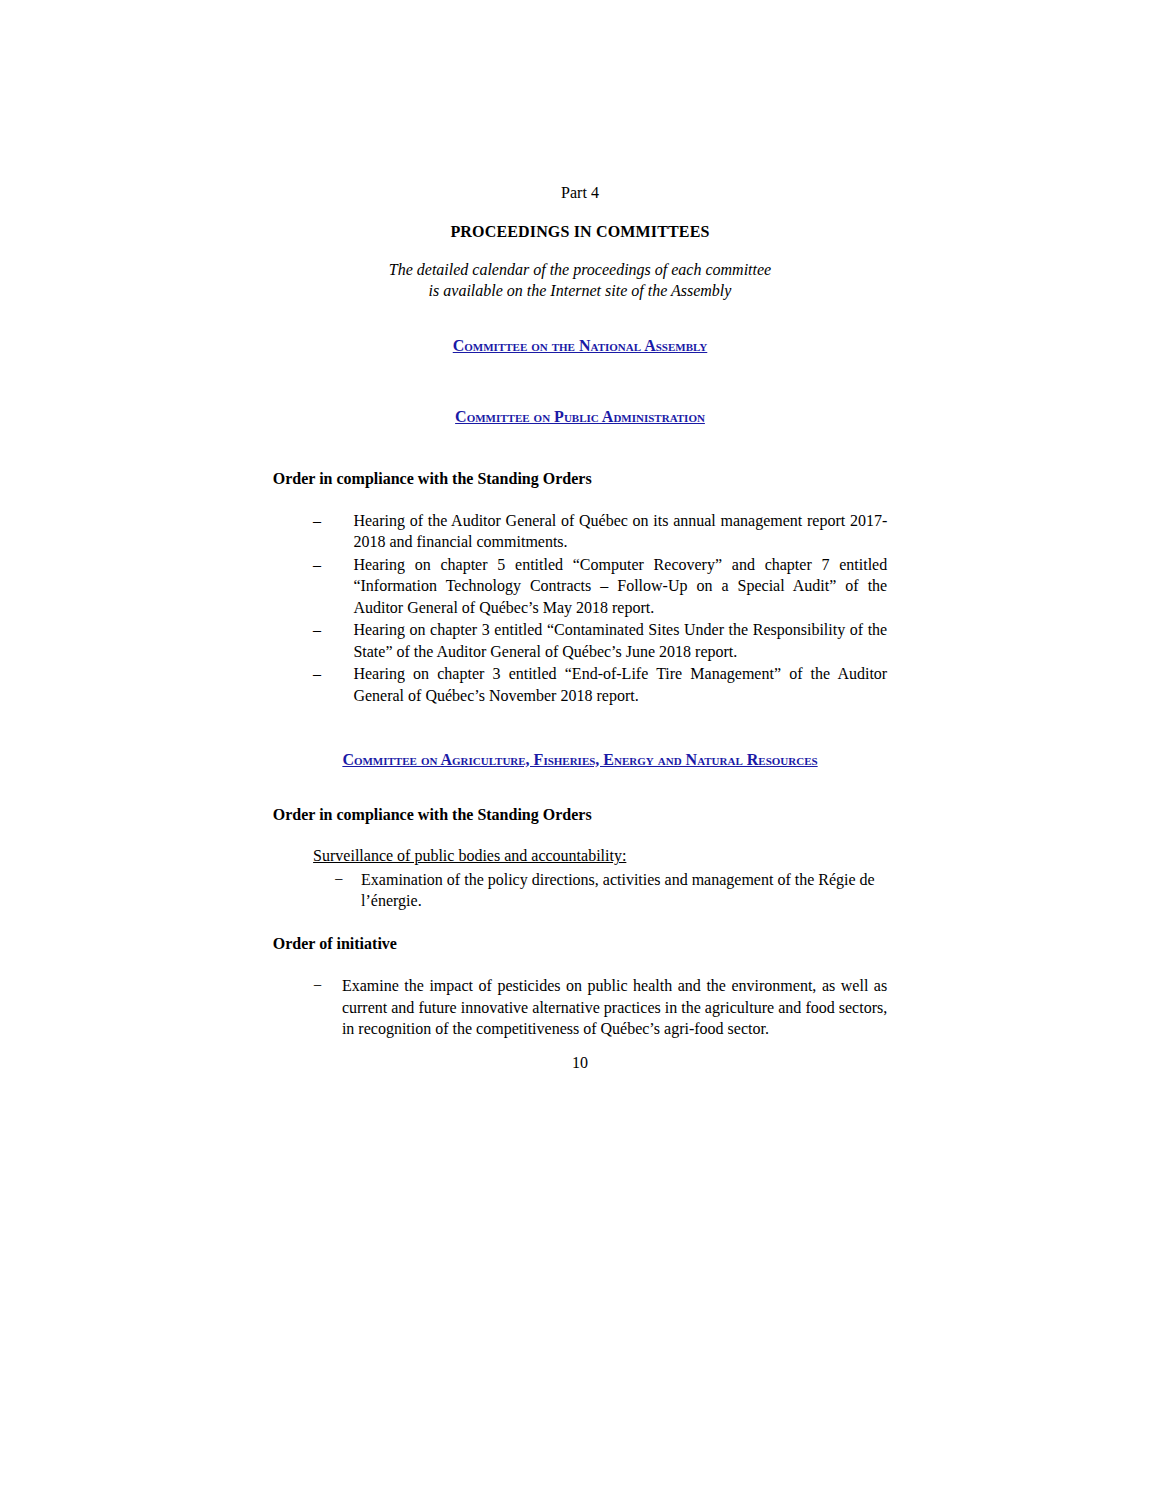Part 4
PROCEEDINGS IN COMMITTEES
The detailed calendar of the proceedings of each committee
is available on the Internet site of the Assembly
Committee on the National Assembly
Committee on Public Administration
Order in compliance with the Standing Orders
Hearing of the Auditor General of Québec on its annual management report 2017-2018 and financial commitments.
Hearing on chapter 5 entitled “Computer Recovery” and chapter 7 entitled “Information Technology Contracts – Follow-Up on a Special Audit” of the Auditor General of Québec’s May 2018 report.
Hearing on chapter 3 entitled “Contaminated Sites Under the Responsibility of the State” of the Auditor General of Québec’s June 2018 report.
Hearing on chapter 3 entitled “End-of-Life Tire Management” of the Auditor General of Québec’s November 2018 report.
Committee on Agriculture, Fisheries, Energy and Natural Resources
Order in compliance with the Standing Orders
Surveillance of public bodies and accountability:
Examination of the policy directions, activities and management of the Régie de l’énergie.
Order of initiative
Examine the impact of pesticides on public health and the environment, as well as current and future innovative alternative practices in the agriculture and food sectors, in recognition of the competitiveness of Québec’s agri-food sector.
10